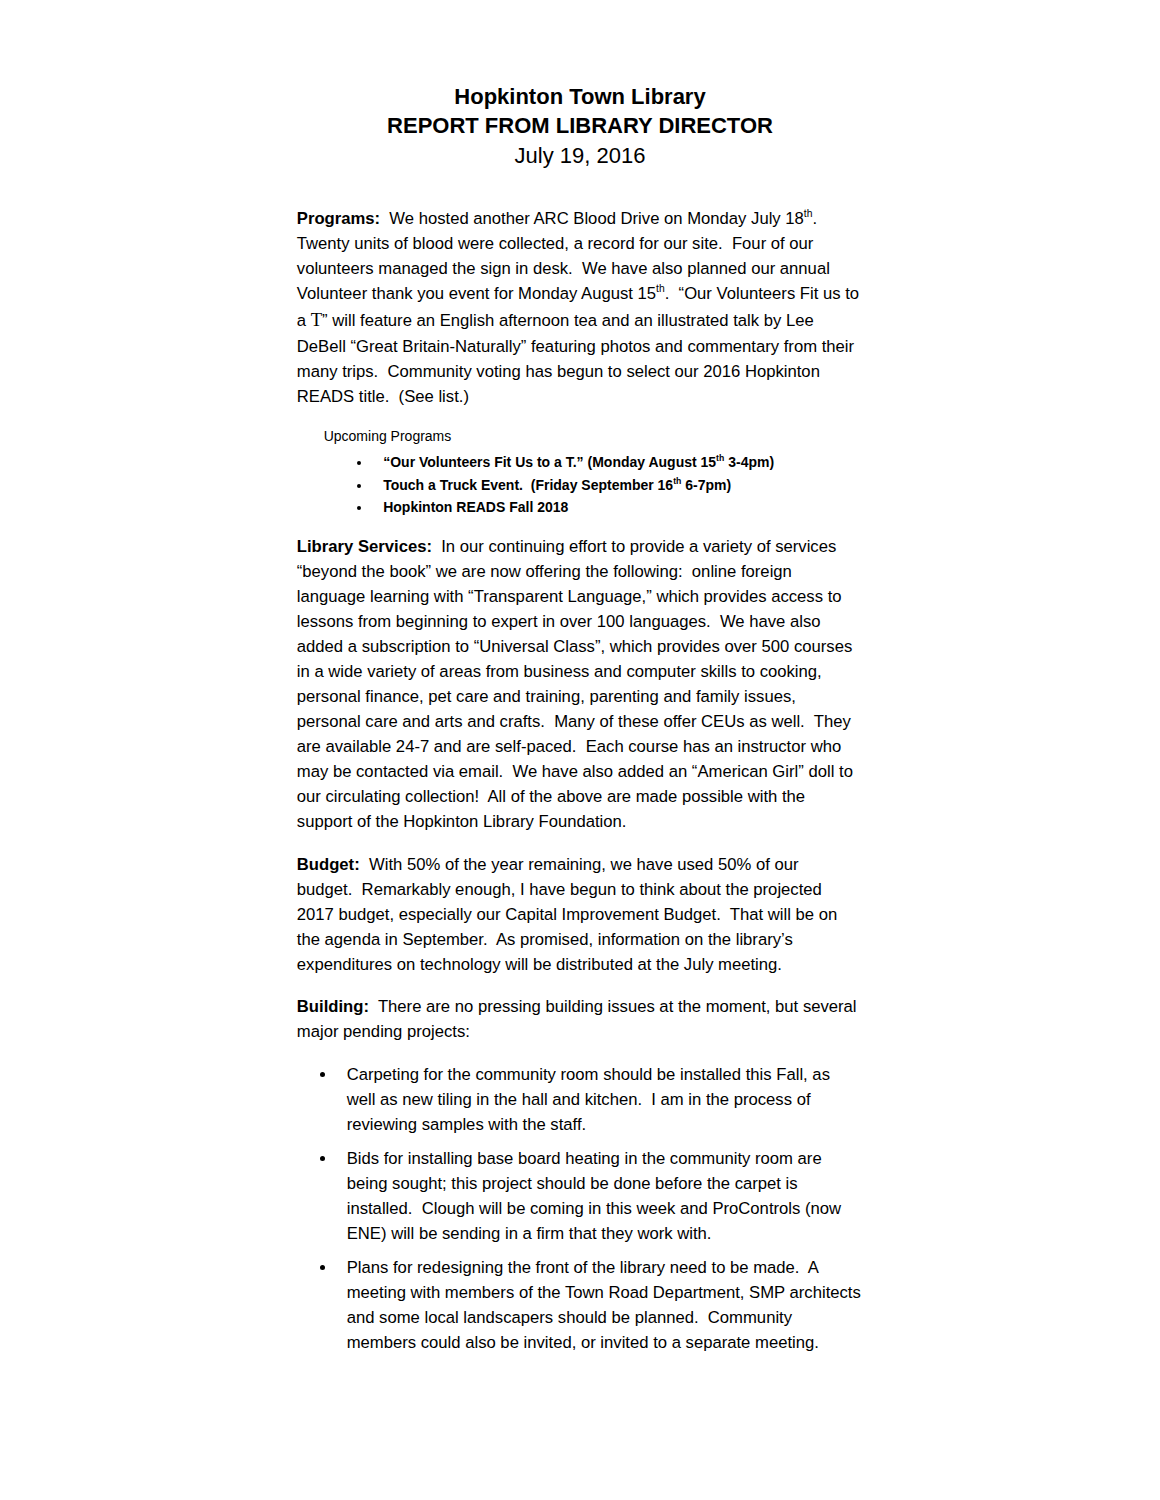Hopkinton Town Library REPORT FROM LIBRARY DIRECTOR July 19, 2016
Programs: We hosted another ARC Blood Drive on Monday July 18th. Twenty units of blood were collected, a record for our site. Four of our volunteers managed the sign in desk. We have also planned our annual Volunteer thank you event for Monday August 15th. “Our Volunteers Fit us to a T” will feature an English afternoon tea and an illustrated talk by Lee DeBell “Great Britain-Naturally” featuring photos and commentary from their many trips. Community voting has begun to select our 2016 Hopkinton READS title. (See list.)
Upcoming Programs
“Our Volunteers Fit Us to a T.” (Monday August 15th 3-4pm)
Touch a Truck Event. (Friday September 16th 6-7pm)
Hopkinton READS Fall 2018
Library Services: In our continuing effort to provide a variety of services “beyond the book” we are now offering the following: online foreign language learning with “Transparent Language,” which provides access to lessons from beginning to expert in over 100 languages. We have also added a subscription to “Universal Class”, which provides over 500 courses in a wide variety of areas from business and computer skills to cooking, personal finance, pet care and training, parenting and family issues, personal care and arts and crafts. Many of these offer CEUs as well. They are available 24-7 and are self-paced. Each course has an instructor who may be contacted via email. We have also added an “American Girl” doll to our circulating collection! All of the above are made possible with the support of the Hopkinton Library Foundation.
Budget: With 50% of the year remaining, we have used 50% of our budget. Remarkably enough, I have begun to think about the projected 2017 budget, especially our Capital Improvement Budget. That will be on the agenda in September. As promised, information on the library’s expenditures on technology will be distributed at the July meeting.
Building: There are no pressing building issues at the moment, but several major pending projects:
Carpeting for the community room should be installed this Fall, as well as new tiling in the hall and kitchen. I am in the process of reviewing samples with the staff.
Bids for installing base board heating in the community room are being sought; this project should be done before the carpet is installed. Clough will be coming in this week and ProControls (now ENE) will be sending in a firm that they work with.
Plans for redesigning the front of the library need to be made. A meeting with members of the Town Road Department, SMP architects and some local landscapers should be planned. Community members could also be invited, or invited to a separate meeting.